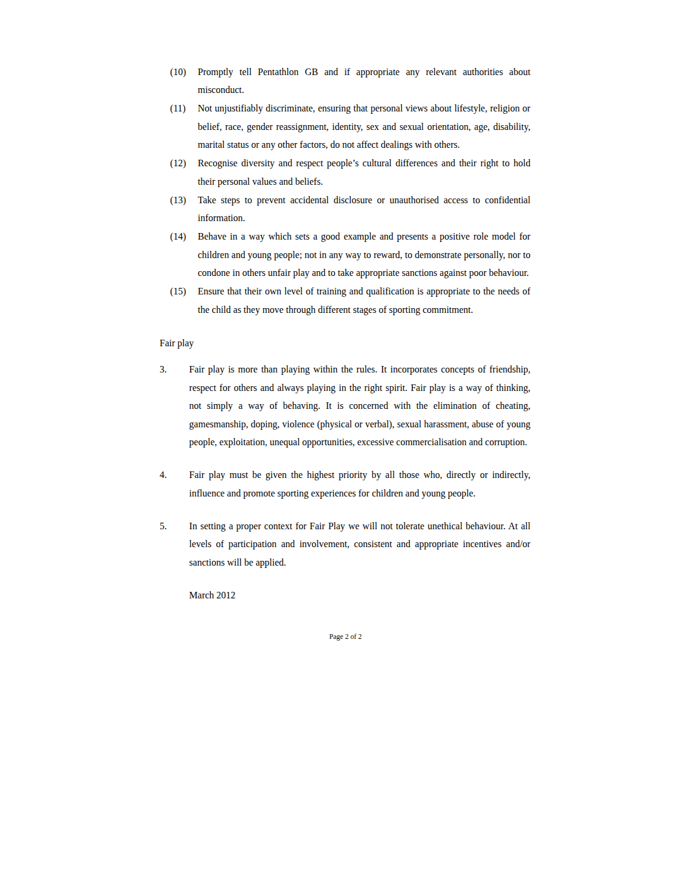(10) Promptly tell Pentathlon GB and if appropriate any relevant authorities about misconduct.
(11) Not unjustifiably discriminate, ensuring that personal views about lifestyle, religion or belief, race, gender reassignment, identity, sex and sexual orientation, age, disability, marital status or any other factors, do not affect dealings with others.
(12) Recognise diversity and respect people’s cultural differences and their right to hold their personal values and beliefs.
(13) Take steps to prevent accidental disclosure or unauthorised access to confidential information.
(14) Behave in a way which sets a good example and presents a positive role model for children and young people; not in any way to reward, to demonstrate personally, nor to condone in others unfair play and to take appropriate sanctions against poor behaviour.
(15) Ensure that their own level of training and qualification is appropriate to the needs of the child as they move through different stages of sporting commitment.
Fair play
3. Fair play is more than playing within the rules. It incorporates concepts of friendship, respect for others and always playing in the right spirit. Fair play is a way of thinking, not simply a way of behaving. It is concerned with the elimination of cheating, gamesmanship, doping, violence (physical or verbal), sexual harassment, abuse of young people, exploitation, unequal opportunities, excessive commercialisation and corruption.
4. Fair play must be given the highest priority by all those who, directly or indirectly, influence and promote sporting experiences for children and young people.
5. In setting a proper context for Fair Play we will not tolerate unethical behaviour. At all levels of participation and involvement, consistent and appropriate incentives and/or sanctions will be applied.
March 2012
Page 2 of 2